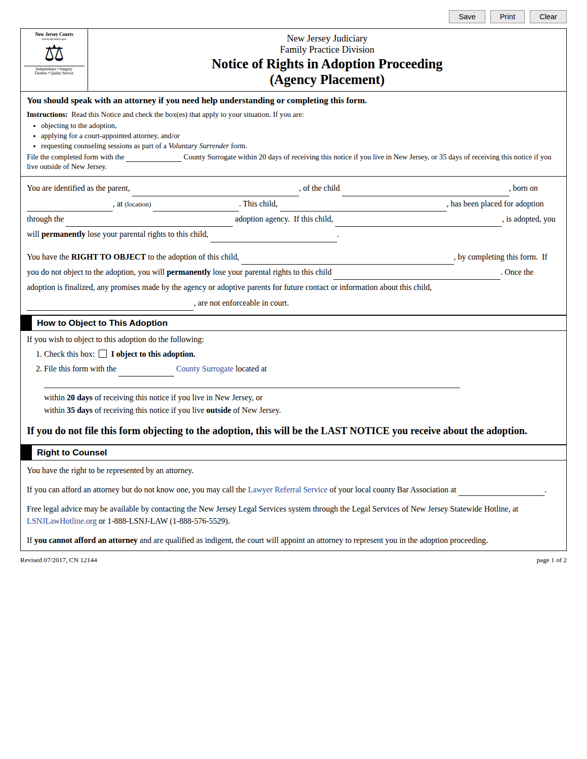Save Print Clear
New Jersey Courts
www.njcourts.gov
⚖
Independence • Integrity
Fairness • Quality Service
New Jersey Judiciary
Family Practice Division
Notice of Rights in Adoption Proceeding
(Agency Placement)
You should speak with an attorney if you need help understanding or completing this form.
Instructions: Read this Notice and check the box(es) that apply to your situation. If you are:
objecting to the adoption,
applying for a court-appointed attorney, and/or
requesting counseling sessions as part of a Voluntary Surrender form.
File the completed form with the County Surrogate within 20 days of receiving this notice if you live in New Jersey, or 35 days of receiving this notice if you live outside of New Jersey.
You are identified as the parent, , of the child , born on , at (location) . This child, , has been placed for adoption through the adoption agency. If this child, , is adopted, you will permanently lose your parental rights to this child, .
You have the RIGHT TO OBJECT to the adoption of this child, , by completing this form. If you do not object to the adoption, you will permanently lose your parental rights to this child . Once the adoption is finalized, any promises made by the agency or adoptive parents for future contact or information about this child, , are not enforceable in court.
How to Object to This Adoption
If you wish to object to this adoption do the following:
Check this box: I object to this adoption.
File this form with the County Surrogate located at
within 20 days of receiving this notice if you live in New Jersey, or
within 35 days of receiving this notice if you live outside of New Jersey.
If you do not file this form objecting to the adoption, this will be the LAST NOTICE you receive about the adoption.
Right to Counsel
You have the right to be represented by an attorney.
If you can afford an attorney but do not know one, you may call the Lawyer Referral Service of your local county Bar Association at .
Free legal advice may be available by contacting the New Jersey Legal Services system through the Legal Services of New Jersey Statewide Hotline, at LSNJLawHotline.org or 1-888-LSNJ-LAW (1-888-576-5529).
If you cannot afford an attorney and are qualified as indigent, the court will appoint an attorney to represent you in the adoption proceeding.
Revised 07/2017, CN 12144
page 1 of 2